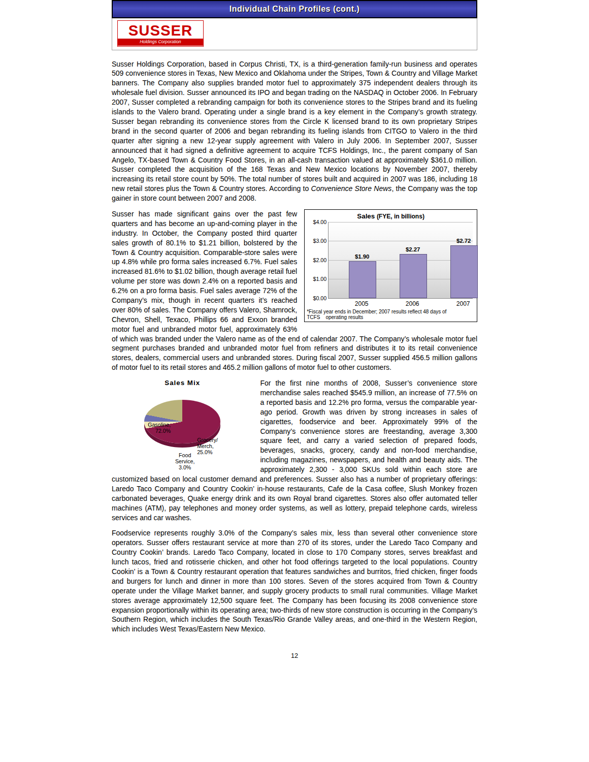Individual Chain Profiles (cont.)
SUSSER
Holdings Corporation
Susser Holdings Corporation, based in Corpus Christi, TX, is a third-generation family-run business and operates 509 convenience stores in Texas, New Mexico and Oklahoma under the Stripes, Town & Country and Village Market banners. The Company also supplies branded motor fuel to approximately 375 independent dealers through its wholesale fuel division. Susser announced its IPO and began trading on the NASDAQ in October 2006. In February 2007, Susser completed a rebranding campaign for both its convenience stores to the Stripes brand and its fueling islands to the Valero brand. Operating under a single brand is a key element in the Company’s growth strategy. Susser began rebranding its convenience stores from the Circle K licensed brand to its own proprietary Stripes brand in the second quarter of 2006 and began rebranding its fueling islands from CITGO to Valero in the third quarter after signing a new 12-year supply agreement with Valero in July 2006. In September 2007, Susser announced that it had signed a definitive agreement to acquire TCFS Holdings, Inc., the parent company of San Angelo, TX-based Town & Country Food Stores, in an all-cash transaction valued at approximately $361.0 million. Susser completed the acquisition of the 168 Texas and New Mexico locations by November 2007, thereby increasing its retail store count by 50%. The total number of stores built and acquired in 2007 was 186, including 18 new retail stores plus the Town & Country stores. According to Convenience Store News, the Company was the top gainer in store count between 2007 and 2008.
Sales (FYE, in billions)
$4.00
$3.00
$2.00
$1.00
$0.00
$1.90
$2.27
$2.72
2005
2006
2007
*Fiscal year ends in December; 2007 results reflect 48 days of TCFS operating results
Susser has made significant gains over the past few quarters and has become an up-and-coming player in the industry. In October, the Company posted third quarter sales growth of 80.1% to $1.21 billion, bolstered by the Town & Country acquisition. Comparable-store sales were up 4.8% while pro forma sales increased 6.7%. Fuel sales increased 81.6% to $1.02 billion, though average retail fuel volume per store was down 2.4% on a reported basis and 6.2% on a pro forma basis. Fuel sales average 72% of the Company’s mix, though in recent quarters it’s reached over 80% of sales. The Company offers Valero, Shamrock, Chevron, Shell, Texaco, Phillips 66 and Exxon branded motor fuel and unbranded motor fuel, approximately 63% of which was branded under the Valero name as of the end of calendar 2007. The Company’s wholesale motor fuel segment purchases branded and unbranded motor fuel from refiners and distributes it to its retail convenience stores, dealers, commercial users and unbranded stores. During fiscal 2007, Susser supplied 456.5 million gallons of motor fuel to its retail stores and 465.2 million gallons of motor fuel to other customers.
Sales Mix
Gasoline,
72.0%
Grocery/
Merch,
25.0%
Food
Service,
3.0%
For the first nine months of 2008, Susser’s convenience store merchandise sales reached $545.9 million, an increase of 77.5% on a reported basis and 12.2% pro forma, versus the comparable year-ago period. Growth was driven by strong increases in sales of cigarettes, foodservice and beer. Approximately 99% of the Company’s convenience stores are freestanding, average 3,300 square feet, and carry a varied selection of prepared foods, beverages, snacks, grocery, candy and non-food merchandise, including magazines, newspapers, and health and beauty aids. The approximately 2,300 - 3,000 SKUs sold within each store are customized based on local customer demand and preferences. Susser also has a number of proprietary offerings: Laredo Taco Company and Country Cookin’ in-house restaurants, Cafe de la Casa coffee, Slush Monkey frozen carbonated beverages, Quake energy drink and its own Royal brand cigarettes. Stores also offer automated teller machines (ATM), pay telephones and money order systems, as well as lottery, prepaid telephone cards, wireless services and car washes.
Foodservice represents roughly 3.0% of the Company’s sales mix, less than several other convenience store operators. Susser offers restaurant service at more than 270 of its stores, under the Laredo Taco Company and Country Cookin’ brands. Laredo Taco Company, located in close to 170 Company stores, serves breakfast and lunch tacos, fried and rotisserie chicken, and other hot food offerings targeted to the local populations. Country Cookin’ is a Town & Country restaurant operation that features sandwiches and burritos, fried chicken, finger foods and burgers for lunch and dinner in more than 100 stores. Seven of the stores acquired from Town & Country operate under the Village Market banner, and supply grocery products to small rural communities. Village Market stores average approximately 12,500 square feet. The Company has been focusing its 2008 convenience store expansion proportionally within its operating area; two-thirds of new store construction is occurring in the Company’s Southern Region, which includes the South Texas/Rio Grande Valley areas, and one-third in the Western Region, which includes West Texas/Eastern New Mexico.
12